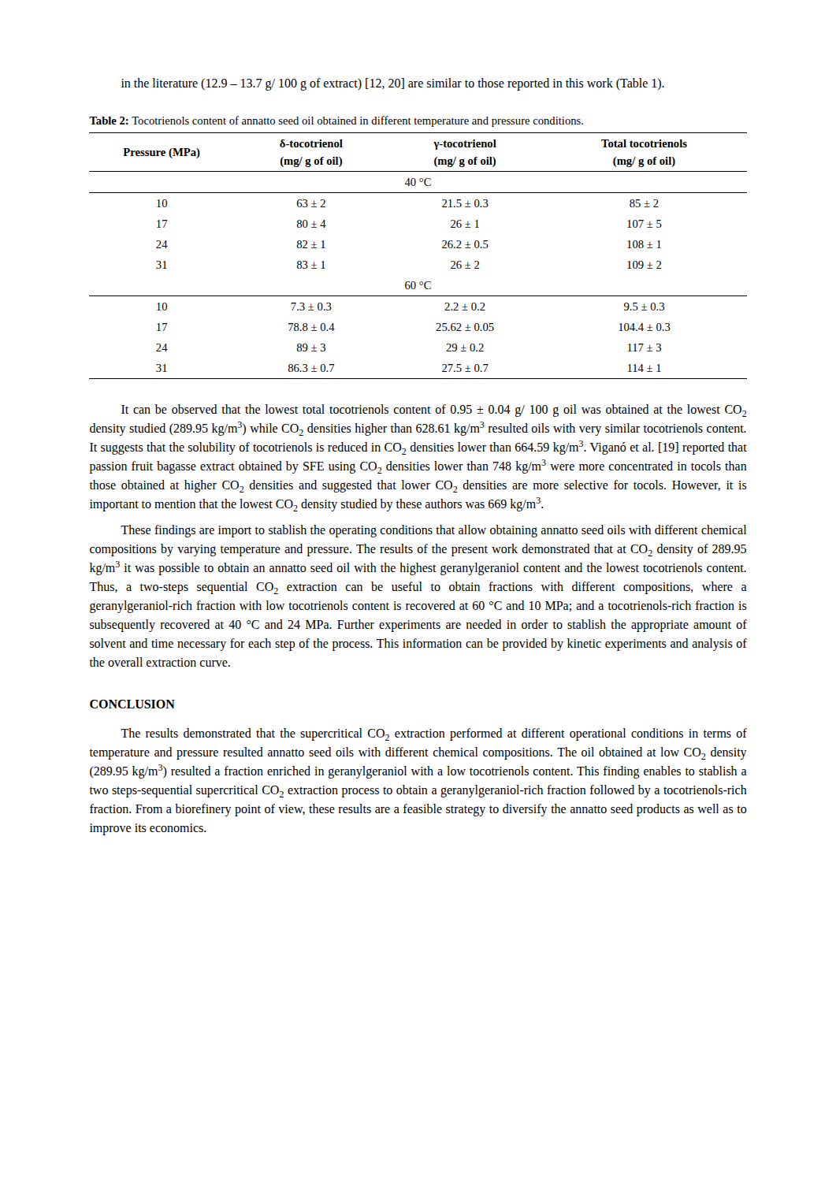in the literature (12.9 – 13.7 g/ 100 g of extract) [12, 20] are similar to those reported in this work (Table 1).
Table 2: Tocotrienols content of annatto seed oil obtained in different temperature and pressure conditions.
| Pressure (MPa) | δ-tocotrienol (mg/ g of oil) | γ-tocotrienol (mg/ g of oil) | Total tocotrienols (mg/ g of oil) |
| --- | --- | --- | --- |
| 40 °C |
| 10 | 63 ± 2 | 21.5 ± 0.3 | 85 ± 2 |
| 17 | 80 ± 4 | 26 ± 1 | 107 ± 5 |
| 24 | 82 ± 1 | 26.2 ± 0.5 | 108 ± 1 |
| 31 | 83 ± 1 | 26 ± 2 | 109 ± 2 |
| 60 °C |
| 10 | 7.3 ± 0.3 | 2.2 ± 0.2 | 9.5 ± 0.3 |
| 17 | 78.8 ± 0.4 | 25.62 ± 0.05 | 104.4 ± 0.3 |
| 24 | 89 ± 3 | 29 ± 0.2 | 117 ± 3 |
| 31 | 86.3 ± 0.7 | 27.5 ± 0.7 | 114 ± 1 |
It can be observed that the lowest total tocotrienols content of 0.95 ± 0.04 g/ 100 g oil was obtained at the lowest CO2 density studied (289.95 kg/m3) while CO2 densities higher than 628.61 kg/m3 resulted oils with very similar tocotrienols content. It suggests that the solubility of tocotrienols is reduced in CO2 densities lower than 664.59 kg/m3. Viganó et al. [19] reported that passion fruit bagasse extract obtained by SFE using CO2 densities lower than 748 kg/m3 were more concentrated in tocols than those obtained at higher CO2 densities and suggested that lower CO2 densities are more selective for tocols. However, it is important to mention that the lowest CO2 density studied by these authors was 669 kg/m3.
These findings are import to stablish the operating conditions that allow obtaining annatto seed oils with different chemical compositions by varying temperature and pressure. The results of the present work demonstrated that at CO2 density of 289.95 kg/m3 it was possible to obtain an annatto seed oil with the highest geranylgeraniol content and the lowest tocotrienols content. Thus, a two-steps sequential CO2 extraction can be useful to obtain fractions with different compositions, where a geranylgeraniol-rich fraction with low tocotrienols content is recovered at 60 °C and 10 MPa; and a tocotrienols-rich fraction is subsequently recovered at 40 °C and 24 MPa. Further experiments are needed in order to stablish the appropriate amount of solvent and time necessary for each step of the process. This information can be provided by kinetic experiments and analysis of the overall extraction curve.
Conclusion
The results demonstrated that the supercritical CO2 extraction performed at different operational conditions in terms of temperature and pressure resulted annatto seed oils with different chemical compositions. The oil obtained at low CO2 density (289.95 kg/m3) resulted a fraction enriched in geranylgeraniol with a low tocotrienols content. This finding enables to stablish a two steps-sequential supercritical CO2 extraction process to obtain a geranylgeraniol-rich fraction followed by a tocotrienols-rich fraction. From a biorefinery point of view, these results are a feasible strategy to diversify the annatto seed products as well as to improve its economics.